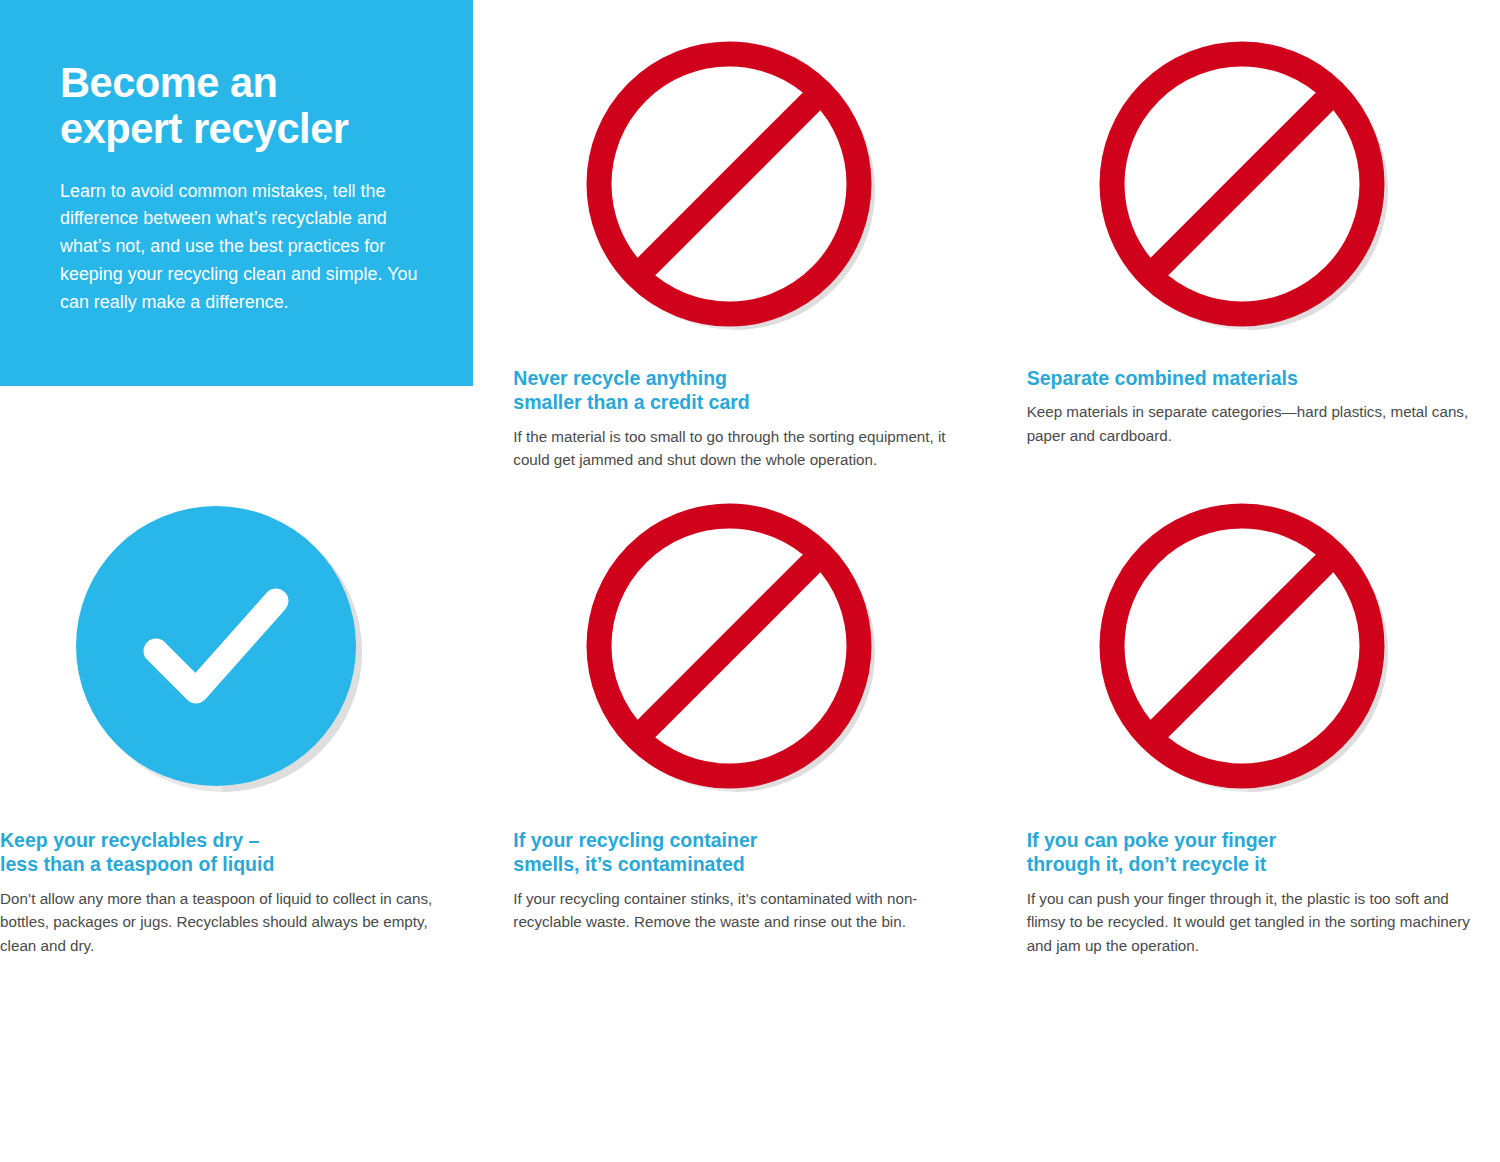Become an
expert recycler
Learn to avoid common mistakes, tell the difference between what’s recyclable and what’s not, and use the best practices for keeping your recycling clean and simple. You can really make a difference.
0123 4567 8901 2345
Never recycle anything
smaller than a credit card
If the material is too small to go through the sorting equipment, it could get jammed and shut down the whole operation.
Separate combined materials
Keep materials in separate categories—hard plastics, metal cans, paper and cardboard.
TSP
Keep your recyclables dry –
less than a teaspoon of liquid
Don’t allow any more than a teaspoon of liquid to collect in cans, bottles, packages or jugs. Recyclables should always be empty, clean and dry.
If your recycling container
smells, it’s contaminated
If your recycling container stinks, it’s contaminated with non-recyclable waste. Remove the waste and rinse out the bin.
If you can poke your finger
through it, don’t recycle it
If you can push your finger through it, the plastic is too soft and flimsy to be recycled. It would get tangled in the sorting machinery and jam up the operation.